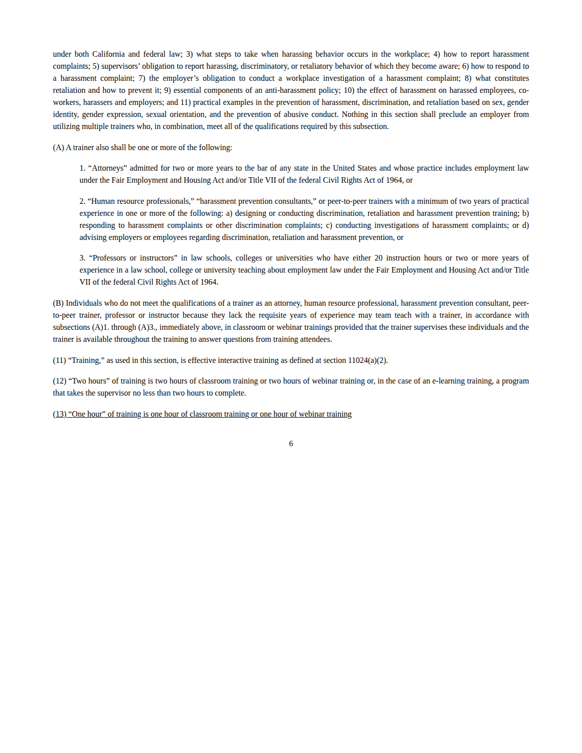under both California and federal law; 3) what steps to take when harassing behavior occurs in the workplace; 4) how to report harassment complaints; 5) supervisors’ obligation to report harassing, discriminatory, or retaliatory behavior of which they become aware; 6) how to respond to a harassment complaint; 7) the employer’s obligation to conduct a workplace investigation of a harassment complaint; 8) what constitutes retaliation and how to prevent it; 9) essential components of an anti-harassment policy; 10) the effect of harassment on harassed employees, co-workers, harassers and employers; and 11) practical examples in the prevention of harassment, discrimination, and retaliation based on sex, gender identity, gender expression, sexual orientation, and the prevention of abusive conduct. Nothing in this section shall preclude an employer from utilizing multiple trainers who, in combination, meet all of the qualifications required by this subsection.
(A) A trainer also shall be one or more of the following:
1. “Attorneys” admitted for two or more years to the bar of any state in the United States and whose practice includes employment law under the Fair Employment and Housing Act and/or Title VII of the federal Civil Rights Act of 1964, or
2. “Human resource professionals,” “harassment prevention consultants,” or peer-to-peer trainers with a minimum of two years of practical experience in one or more of the following: a) designing or conducting discrimination, retaliation and harassment prevention training; b) responding to harassment complaints or other discrimination complaints; c) conducting investigations of harassment complaints; or d) advising employers or employees regarding discrimination, retaliation and harassment prevention, or
3. “Professors or instructors” in law schools, colleges or universities who have either 20 instruction hours or two or more years of experience in a law school, college or university teaching about employment law under the Fair Employment and Housing Act and/or Title VII of the federal Civil Rights Act of 1964.
(B) Individuals who do not meet the qualifications of a trainer as an attorney, human resource professional, harassment prevention consultant, peer-to-peer trainer, professor or instructor because they lack the requisite years of experience may team teach with a trainer, in accordance with subsections (A)1. through (A)3., immediately above, in classroom or webinar trainings provided that the trainer supervises these individuals and the trainer is available throughout the training to answer questions from training attendees.
(11) “Training,” as used in this section, is effective interactive training as defined at section 11024(a)(2).
(12) “Two hours” of training is two hours of classroom training or two hours of webinar training or, in the case of an e-learning training, a program that takes the supervisor no less than two hours to complete.
(13) “One hour” of training is one hour of classroom training or one hour of webinar training
6